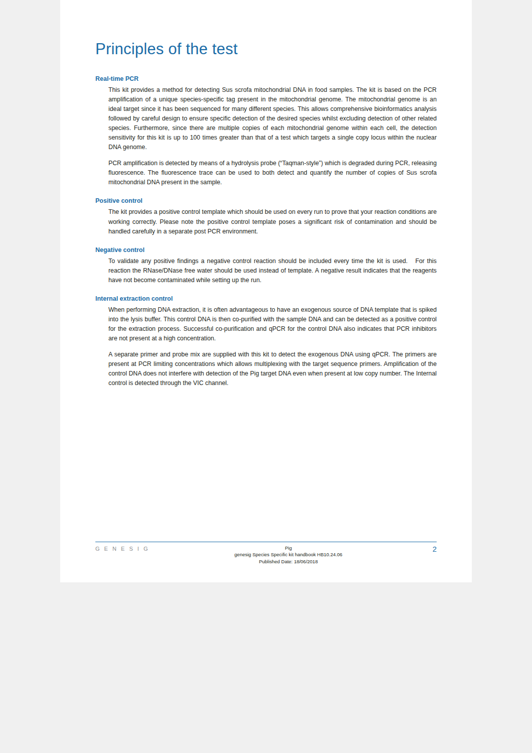Principles of the test
Real-time PCR
This kit provides a method for detecting Sus scrofa mitochondrial DNA in food samples. The kit is based on the PCR amplification of a unique species-specific tag present in the mitochondrial genome. The mitochondrial genome is an ideal target since it has been sequenced for many different species. This allows comprehensive bioinformatics analysis followed by careful design to ensure specific detection of the desired species whilst excluding detection of other related species. Furthermore, since there are multiple copies of each mitochondrial genome within each cell, the detection sensitivity for this kit is up to 100 times greater than that of a test which targets a single copy locus within the nuclear DNA genome.
PCR amplification is detected by means of a hydrolysis probe (“Taqman-style”) which is degraded during PCR, releasing fluorescence. The fluorescence trace can be used to both detect and quantify the number of copies of Sus scrofa mitochondrial DNA present in the sample.
Positive control
The kit provides a positive control template which should be used on every run to prove that your reaction conditions are working correctly. Please note the positive control template poses a significant risk of contamination and should be handled carefully in a separate post PCR environment.
Negative control
To validate any positive findings a negative control reaction should be included every time the kit is used. For this reaction the RNase/DNase free water should be used instead of template. A negative result indicates that the reagents have not become contaminated while setting up the run.
Internal extraction control
When performing DNA extraction, it is often advantageous to have an exogenous source of DNA template that is spiked into the lysis buffer. This control DNA is then co-purified with the sample DNA and can be detected as a positive control for the extraction process. Successful co-purification and qPCR for the control DNA also indicates that PCR inhibitors are not present at a high concentration.
A separate primer and probe mix are supplied with this kit to detect the exogenous DNA using qPCR. The primers are present at PCR limiting concentrations which allows multiplexing with the target sequence primers. Amplification of the control DNA does not interfere with detection of the Pig target DNA even when present at low copy number. The Internal control is detected through the VIC channel.
G E N E S I G
Pig
genesig Species Specific kit handbook HB10.24.06
Published Date: 18/06/2018
2